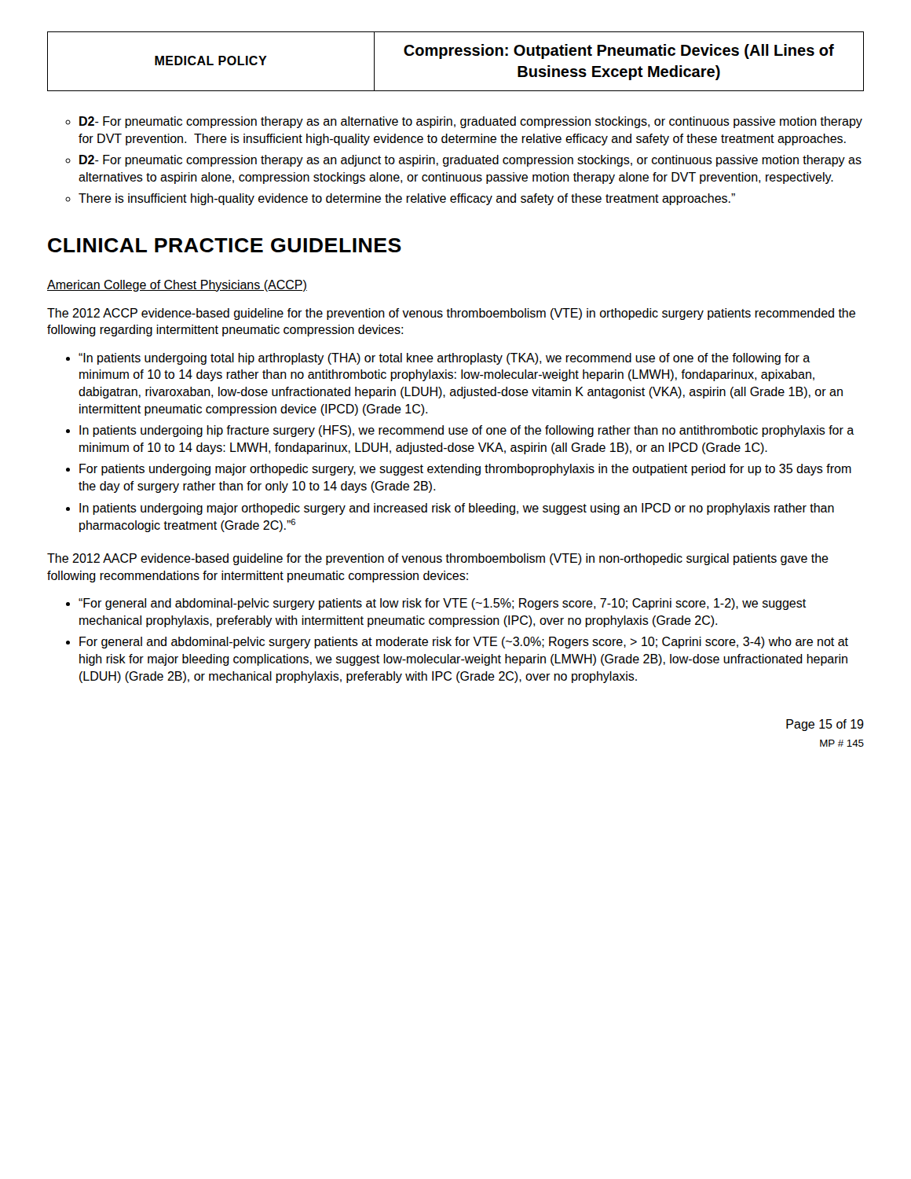| MEDICAL POLICY | Compression: Outpatient Pneumatic Devices (All Lines of Business Except Medicare) |
D2- For pneumatic compression therapy as an alternative to aspirin, graduated compression stockings, or continuous passive motion therapy for DVT prevention. There is insufficient high-quality evidence to determine the relative efficacy and safety of these treatment approaches.
D2- For pneumatic compression therapy as an adjunct to aspirin, graduated compression stockings, or continuous passive motion therapy as alternatives to aspirin alone, compression stockings alone, or continuous passive motion therapy alone for DVT prevention, respectively.
There is insufficient high-quality evidence to determine the relative efficacy and safety of these treatment approaches.”
CLINICAL PRACTICE GUIDELINES
American College of Chest Physicians (ACCP)
The 2012 ACCP evidence-based guideline for the prevention of venous thromboembolism (VTE) in orthopedic surgery patients recommended the following regarding intermittent pneumatic compression devices:
“In patients undergoing total hip arthroplasty (THA) or total knee arthroplasty (TKA), we recommend use of one of the following for a minimum of 10 to 14 days rather than no antithrombotic prophylaxis: low-molecular-weight heparin (LMWH), fondaparinux, apixaban, dabigatran, rivaroxaban, low-dose unfractionated heparin (LDUH), adjusted-dose vitamin K antagonist (VKA), aspirin (all Grade 1B), or an intermittent pneumatic compression device (IPCD) (Grade 1C).
In patients undergoing hip fracture surgery (HFS), we recommend use of one of the following rather than no antithrombotic prophylaxis for a minimum of 10 to 14 days: LMWH, fondaparinux, LDUH, adjusted-dose VKA, aspirin (all Grade 1B), or an IPCD (Grade 1C).
For patients undergoing major orthopedic surgery, we suggest extending thromboprophylaxis in the outpatient period for up to 35 days from the day of surgery rather than for only 10 to 14 days (Grade 2B).
In patients undergoing major orthopedic surgery and increased risk of bleeding, we suggest using an IPCD or no prophylaxis rather than pharmacologic treatment (Grade 2C).”6
The 2012 AACP evidence-based guideline for the prevention of venous thromboembolism (VTE) in non-orthopedic surgical patients gave the following recommendations for intermittent pneumatic compression devices:
“For general and abdominal-pelvic surgery patients at low risk for VTE (~1.5%; Rogers score, 7-10; Caprini score, 1-2), we suggest mechanical prophylaxis, preferably with intermittent pneumatic compression (IPC), over no prophylaxis (Grade 2C).
For general and abdominal-pelvic surgery patients at moderate risk for VTE (~3.0%; Rogers score, > 10; Caprini score, 3-4) who are not at high risk for major bleeding complications, we suggest low-molecular-weight heparin (LMWH) (Grade 2B), low-dose unfractionated heparin (LDUH) (Grade 2B), or mechanical prophylaxis, preferably with IPC (Grade 2C), over no prophylaxis.
Page 15 of 19
MP # 145